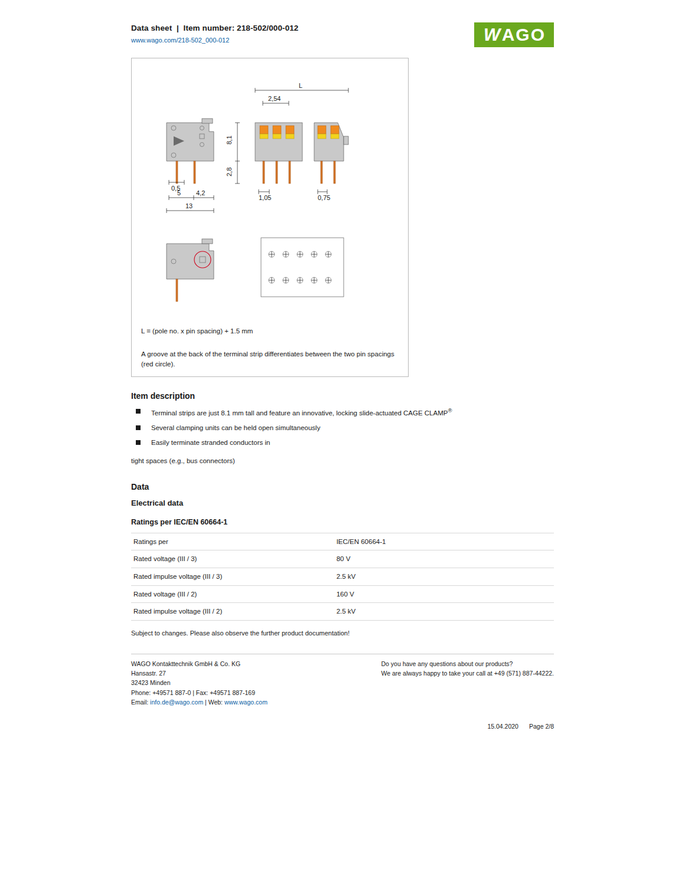Data sheet | Item number: 218-502/000-012 www.wago.com/218-502_000-012
WAGO
0,5 5 4,2 13 2,54 L 8,1 2,8 1,05 0,75
L = (pole no. x pin spacing) + 1.5 mm
A groove at the back of the terminal strip differentiates between the two pin spacings (red circle).
Item description
Terminal strips are just 8.1 mm tall and feature an innovative, locking slide-actuated CAGE CLAMP®
Several clamping units can be held open simultaneously
Easily terminate stranded conductors in
tight spaces (e.g., bus connectors)
Data
Electrical data
Ratings per IEC/EN 60664-1
| Ratings per | IEC/EN 60664-1 |
| Rated voltage (III / 3) | 80 V |
| Rated impulse voltage (III / 3) | 2.5 kV |
| Rated voltage (III / 2) | 160 V |
| Rated impulse voltage (III / 2) | 2.5 kV |
Subject to changes. Please also observe the further product documentation!
WAGO Kontakttechnik GmbH & Co. KG
Hansastr. 27
32423 Minden
Phone: +49571 887-0 | Fax: +49571 887-169
Email: info.de@wago.com | Web: www.wago.com
Do you have any questions about our products?
We are always happy to take your call at +49 (571) 887-44222.
15.04.2020 Page 2/8